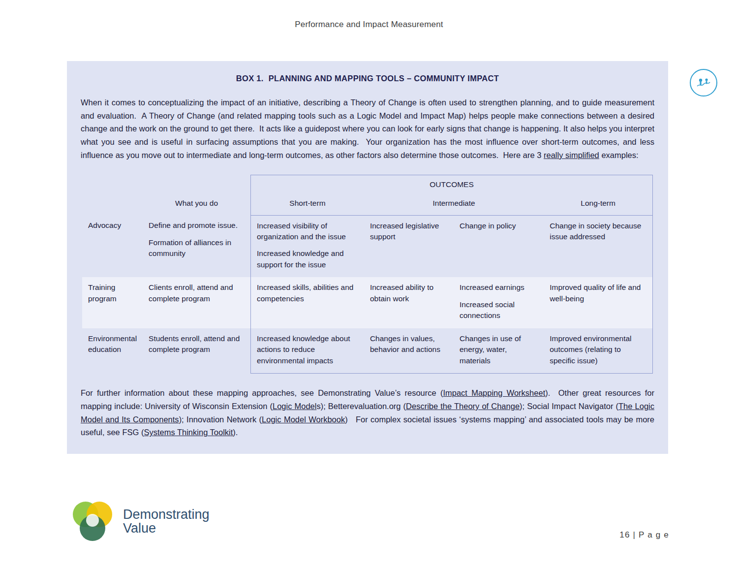Performance and Impact Measurement
BOX 1. PLANNING AND MAPPING TOOLS – COMMUNITY IMPACT
When it comes to conceptualizing the impact of an initiative, describing a Theory of Change is often used to strengthen planning, and to guide measurement and evaluation. A Theory of Change (and related mapping tools such as a Logic Model and Impact Map) helps people make connections between a desired change and the work on the ground to get there. It acts like a guidepost where you can look for early signs that change is happening. It also helps you interpret what you see and is useful in surfacing assumptions that you are making. Your organization has the most influence over short-term outcomes, and less influence as you move out to intermediate and long-term outcomes, as other factors also determine those outcomes. Here are 3 really simplified examples:
| | | OUTCOMES |
| | What you do | Short-term | Intermediate | Long-term |
| Advocacy | Define and promote issue. Formation of alliances in community | Increased visibility of organization and the issue Increased knowledge and support for the issue | Increased legislative support | Change in policy | Change in society because issue addressed |
| Training program | Clients enroll, attend and complete program | Increased skills, abilities and competencies | Increased ability to obtain work | Increased earnings Increased social connections | Improved quality of life and well-being |
| Environmental education | Students enroll, attend and complete program | Increased knowledge about actions to reduce environmental impacts | Changes in values, behavior and actions | Changes in use of energy, water, materials | Improved environmental outcomes (relating to specific issue) |
For further information about these mapping approaches, see Demonstrating Value’s resource (Impact Mapping Worksheet). Other great resources for mapping include: University of Wisconsin Extension (Logic Models); Betterevaluation.org (Describe the Theory of Change); Social Impact Navigator (The Logic Model and Its Components); Innovation Network (Logic Model Workbook) For complex societal issues ‘systems mapping’ and associated tools may be more useful, see FSG (Systems Thinking Toolkit).
Demonstrating
Value
16 | P a g e